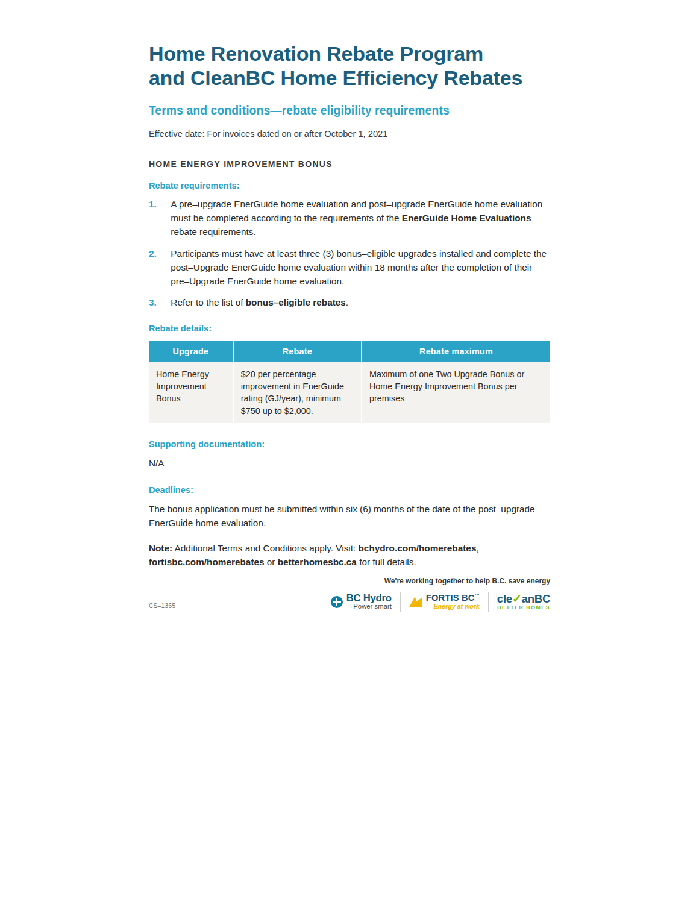Home Renovation Rebate Program
and CleanBC Home Efficiency Rebates
Terms and conditions—rebate eligibility requirements
Effective date: For invoices dated on or after October 1, 2021
Home Energy Improvement Bonus
Rebate requirements:
A pre–upgrade EnerGuide home evaluation and post–upgrade EnerGuide home evaluation must be completed according to the requirements of the EnerGuide Home Evaluations rebate requirements.
Participants must have at least three (3) bonus–eligible upgrades installed and complete the post–Upgrade EnerGuide home evaluation within 18 months after the completion of their pre–Upgrade EnerGuide home evaluation.
Refer to the list of bonus–eligible rebates.
Rebate details:
| Upgrade | Rebate | Rebate maximum |
| --- | --- | --- |
| Home Energy Improvement Bonus | $20 per percentage improvement in EnerGuide rating (GJ/year), minimum $750 up to $2,000. | Maximum of one Two Upgrade Bonus or Home Energy Improvement Bonus per premises |
Supporting documentation:
N/A
Deadlines:
The bonus application must be submitted within six (6) months of the date of the post–upgrade EnerGuide home evaluation.
Note: Additional Terms and Conditions apply. Visit: bchydro.com/homerebates, fortisbc.com/homerebates or betterhomesbc.ca for full details.
CS–1365
We're working together to help B.C. save energy
BC Hydro
Power smart
FORTIS BC™
Energy at work
cle✓anBC
BETTER HOMES